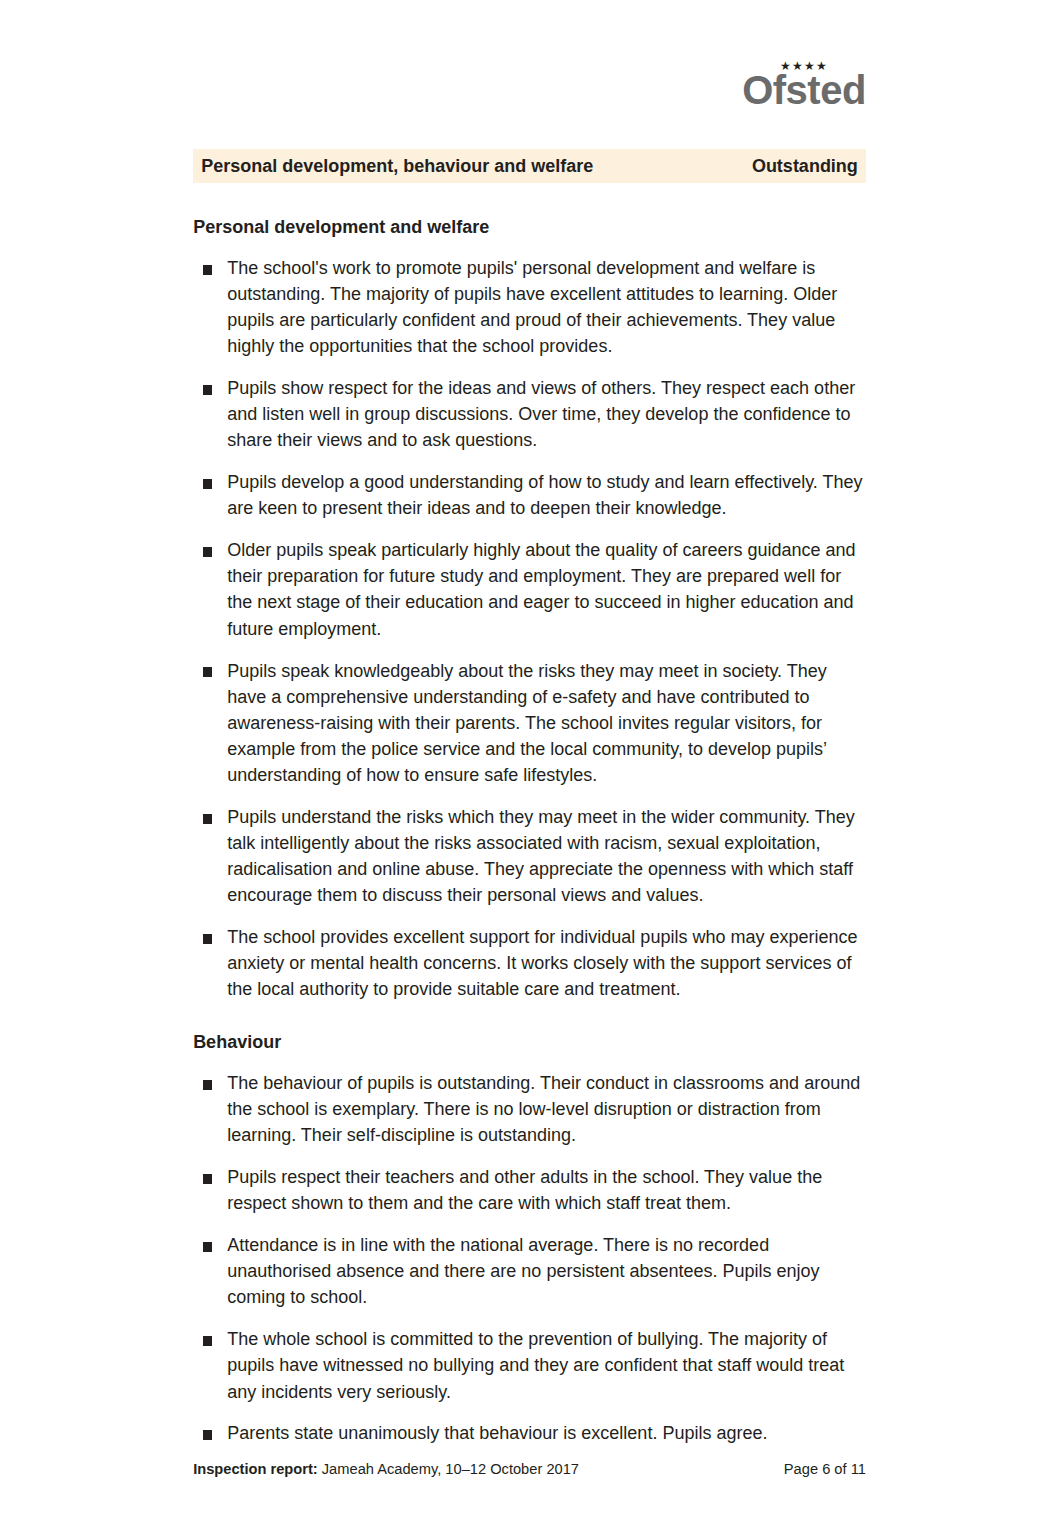★★★★
Ofsted
Personal development, behaviour and welfare Outstanding
Personal development and welfare
The school's work to promote pupils' personal development and welfare is outstanding. The majority of pupils have excellent attitudes to learning. Older pupils are particularly confident and proud of their achievements. They value highly the opportunities that the school provides.
Pupils show respect for the ideas and views of others. They respect each other and listen well in group discussions. Over time, they develop the confidence to share their views and to ask questions.
Pupils develop a good understanding of how to study and learn effectively. They are keen to present their ideas and to deepen their knowledge.
Older pupils speak particularly highly about the quality of careers guidance and their preparation for future study and employment. They are prepared well for the next stage of their education and eager to succeed in higher education and future employment.
Pupils speak knowledgeably about the risks they may meet in society. They have a comprehensive understanding of e-safety and have contributed to awareness-raising with their parents. The school invites regular visitors, for example from the police service and the local community, to develop pupils’ understanding of how to ensure safe lifestyles.
Pupils understand the risks which they may meet in the wider community. They talk intelligently about the risks associated with racism, sexual exploitation, radicalisation and online abuse. They appreciate the openness with which staff encourage them to discuss their personal views and values.
The school provides excellent support for individual pupils who may experience anxiety or mental health concerns. It works closely with the support services of the local authority to provide suitable care and treatment.
Behaviour
The behaviour of pupils is outstanding. Their conduct in classrooms and around the school is exemplary. There is no low-level disruption or distraction from learning. Their self-discipline is outstanding.
Pupils respect their teachers and other adults in the school. They value the respect shown to them and the care with which staff treat them.
Attendance is in line with the national average. There is no recorded unauthorised absence and there are no persistent absentees. Pupils enjoy coming to school.
The whole school is committed to the prevention of bullying. The majority of pupils have witnessed no bullying and they are confident that staff would treat any incidents very seriously.
Parents state unanimously that behaviour is excellent. Pupils agree.
Inspection report: Jameah Academy, 10–12 October 2017
Page 6 of 11